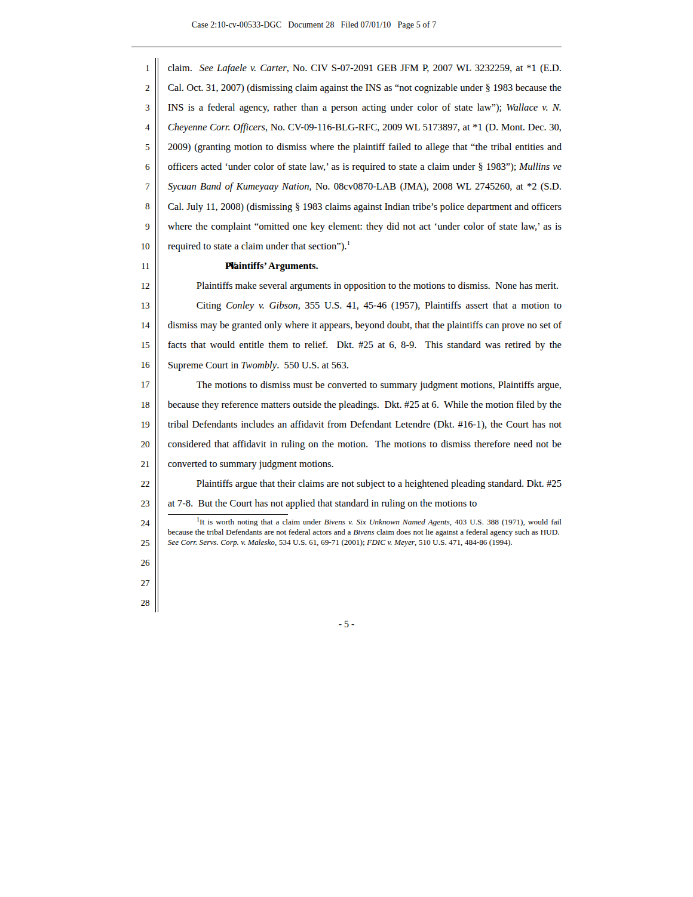Case 2:10-cv-00533-DGC Document 28 Filed 07/01/10 Page 5 of 7
1
2
3
4
5
6
7
8
9
10
11
12
13
14
15
16
17
18
19
20
21
22
23
24
25
26
27
28
claim. See Lafaele v. Carter, No. CIV S-07-2091 GEB JFM P, 2007 WL 3232259, at *1 (E.D. Cal. Oct. 31, 2007) (dismissing claim against the INS as “not cognizable under § 1983 because the INS is a federal agency, rather than a person acting under color of state law”); Wallace v. N. Cheyenne Corr. Officers, No. CV-09-116-BLG-RFC, 2009 WL 5173897, at *1 (D. Mont. Dec. 30, 2009) (granting motion to dismiss where the plaintiff failed to allege that “the tribal entities and officers acted ‘under color of state law,’ as is required to state a claim under § 1983”); Mullins ve Sycuan Band of Kumeyaay Nation, No. 08cv0870-LAB (JMA), 2008 WL 2745260, at *2 (S.D. Cal. July 11, 2008) (dismissing § 1983 claims against Indian tribe’s police department and officers where the complaint “omitted one key element: they did not act ‘under color of state law,’ as is required to state a claim under that section”).1
IV. Plaintiffs’ Arguments.
Plaintiffs make several arguments in opposition to the motions to dismiss. None has merit.
Citing Conley v. Gibson, 355 U.S. 41, 45-46 (1957), Plaintiffs assert that a motion to dismiss may be granted only where it appears, beyond doubt, that the plaintiffs can prove no set of facts that would entitle them to relief. Dkt. #25 at 6, 8-9. This standard was retired by the Supreme Court in Twombly. 550 U.S. at 563.
The motions to dismiss must be converted to summary judgment motions, Plaintiffs argue, because they reference matters outside the pleadings. Dkt. #25 at 6. While the motion filed by the tribal Defendants includes an affidavit from Defendant Letendre (Dkt. #16-1), the Court has not considered that affidavit in ruling on the motion. The motions to dismiss therefore need not be converted to summary judgment motions.
Plaintiffs argue that their claims are not subject to a heightened pleading standard. Dkt. #25 at 7-8. But the Court has not applied that standard in ruling on the motions to
1It is worth noting that a claim under Bivens v. Six Unknown Named Agents, 403 U.S. 388 (1971), would fail because the tribal Defendants are not federal actors and a Bivens claim does not lie against a federal agency such as HUD. See Corr. Servs. Corp. v. Malesko, 534 U.S. 61, 69-71 (2001); FDIC v. Meyer, 510 U.S. 471, 484-86 (1994).
- 5 -